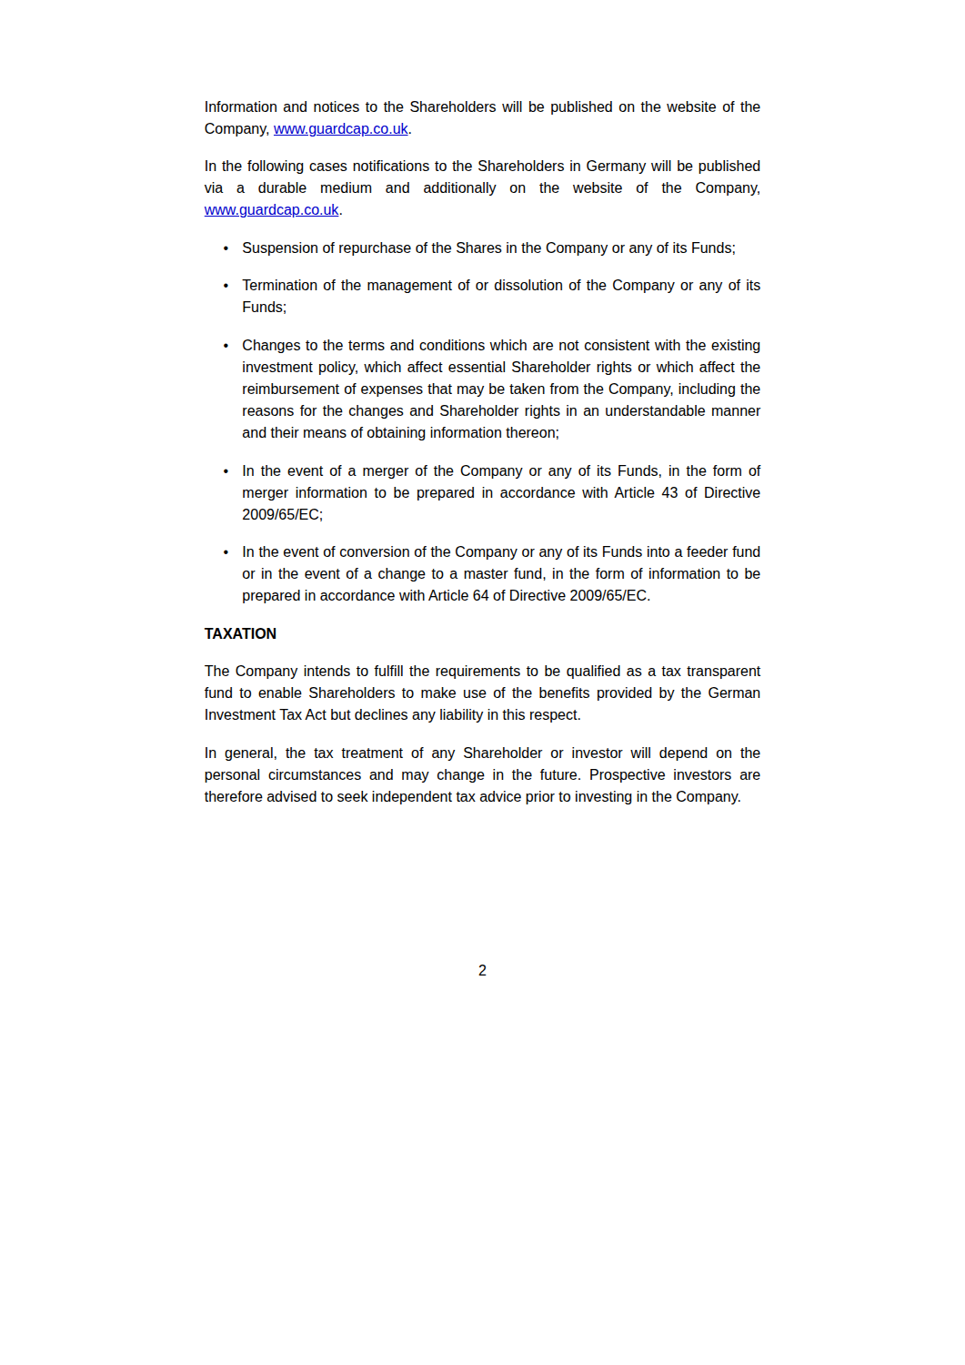Information and notices to the Shareholders will be published on the website of the Company, www.guardcap.co.uk.
In the following cases notifications to the Shareholders in Germany will be published via a durable medium and additionally on the website of the Company, www.guardcap.co.uk.
Suspension of repurchase of the Shares in the Company or any of its Funds;
Termination of the management of or dissolution of the Company or any of its Funds;
Changes to the terms and conditions which are not consistent with the existing investment policy, which affect essential Shareholder rights or which affect the reimbursement of expenses that may be taken from the Company, including the reasons for the changes and Shareholder rights in an understandable manner and their means of obtaining information thereon;
In the event of a merger of the Company or any of its Funds, in the form of merger information to be prepared in accordance with Article 43 of Directive 2009/65/EC;
In the event of conversion of the Company or any of its Funds into a feeder fund or in the event of a change to a master fund, in the form of information to be prepared in accordance with Article 64 of Directive 2009/65/EC.
Taxation
The Company intends to fulfill the requirements to be qualified as a tax transparent fund to enable Shareholders to make use of the benefits provided by the German Investment Tax Act but declines any liability in this respect.
In general, the tax treatment of any Shareholder or investor will depend on the personal circumstances and may change in the future. Prospective investors are therefore advised to seek independent tax advice prior to investing in the Company.
2